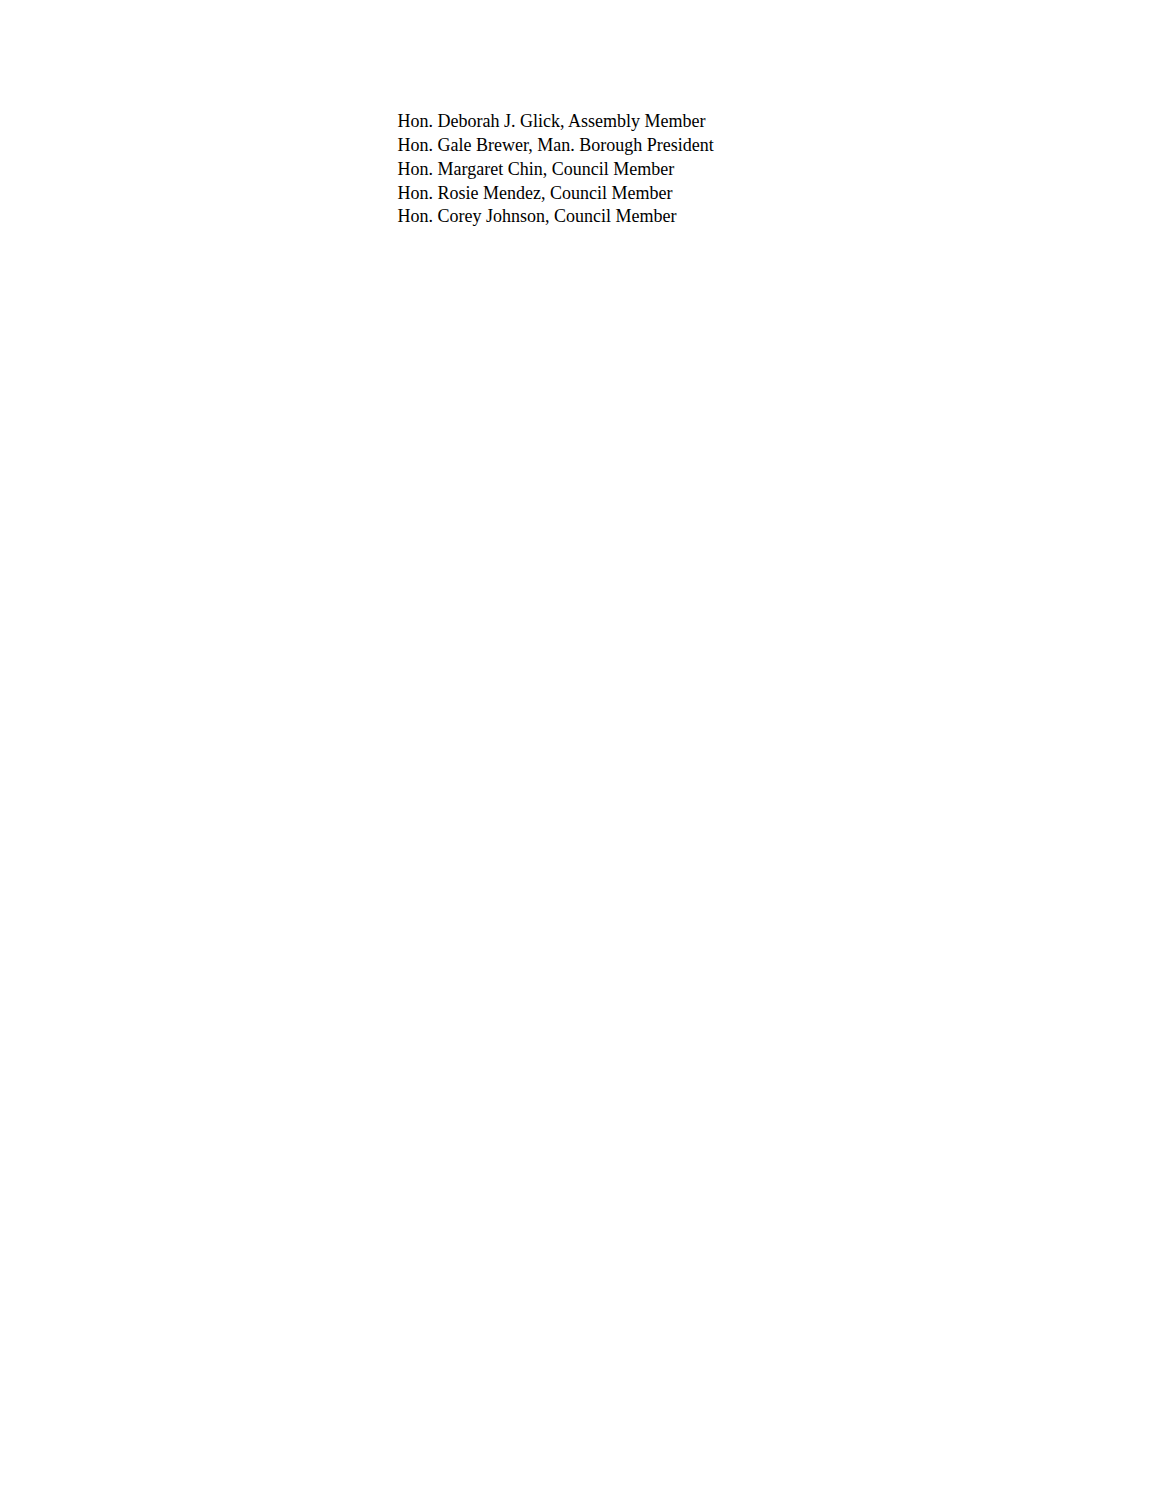Hon. Deborah J. Glick, Assembly Member
Hon. Gale Brewer, Man. Borough President
Hon. Margaret Chin, Council Member
Hon. Rosie Mendez, Council Member
Hon. Corey Johnson, Council Member